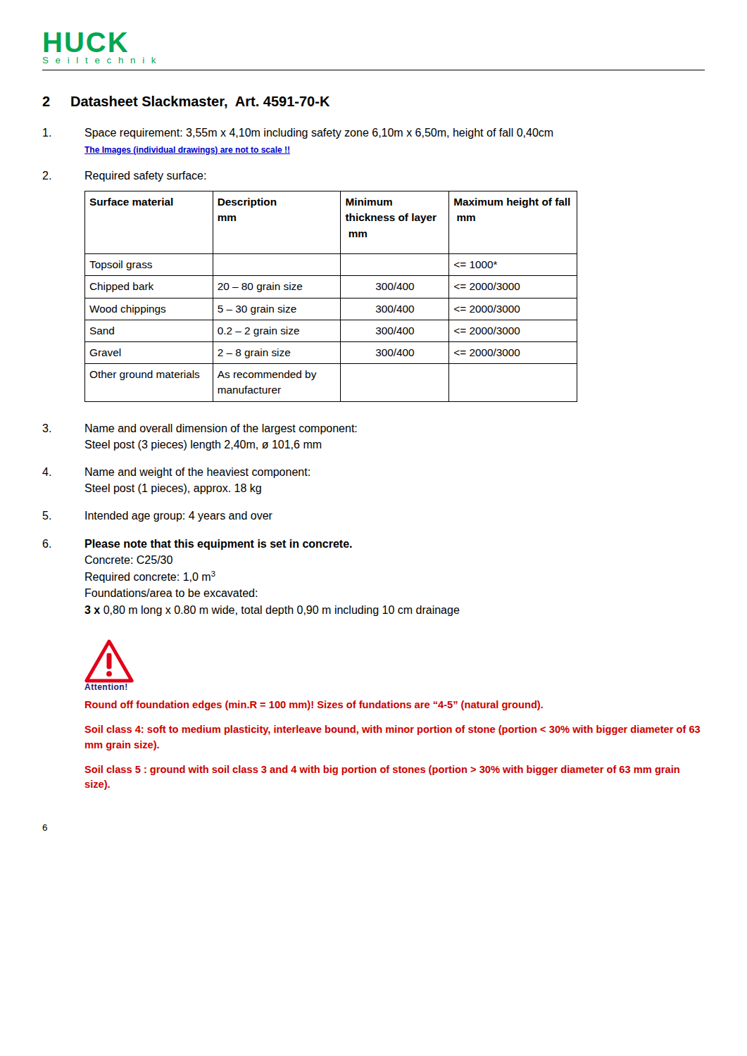HUCK
S e i l t e c h n i k
2 Datasheet Slackmaster, Art. 4591-70-K
1. Space requirement: 3,55m x 4,10m including safety zone 6,10m x 6,50m, height of fall 0,40cm The Images (individual drawings) are not to scale !!
2. Required safety surface:
| Surface material | Description mm | Minimum thickness of layer mm | Maximum height of fall mm |
| --- | --- | --- | --- |
| Topsoil grass | | | <= 1000* |
| Chipped bark | 20 – 80 grain size | 300/400 | <= 2000/3000 |
| Wood chippings | 5 – 30 grain size | 300/400 | <= 2000/3000 |
| Sand | 0.2 – 2 grain size | 300/400 | <= 2000/3000 |
| Gravel | 2 – 8 grain size | 300/400 | <= 2000/3000 |
| Other ground materials | As recommended by manufacturer | | |
3. Name and overall dimension of the largest component:
Steel post (3 pieces) length 2,40m, ø 101,6 mm
4. Name and weight of the heaviest component:
Steel post (1 pieces), approx. 18 kg
5. Intended age group: 4 years and over
6. Please note that this equipment is set in concrete.
Concrete: C25/30
Required concrete: 1,0 m3
Foundations/area to be excavated:
3 x 0,80 m long x 0.80 m wide, total depth 0,90 m including 10 cm drainage
Attention!
Round off foundation edges (min.R = 100 mm)! Sizes of fundations are “4-5” (natural ground).
Soil class 4: soft to medium plasticity, interleave bound, with minor portion of stone (portion < 30% with bigger diameter of 63 mm grain size).
Soil class 5 : ground with soil class 3 and 4 with big portion of stones (portion > 30% with bigger diameter of 63 mm grain size).
6